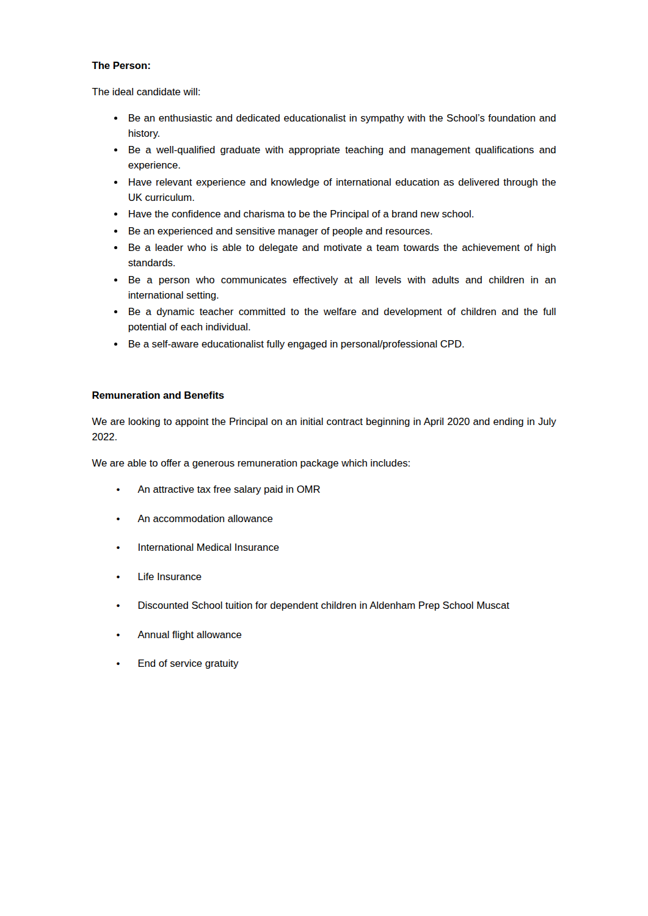The Person:
The ideal candidate will:
Be an enthusiastic and dedicated educationalist in sympathy with the School’s foundation and history.
Be a well-qualified graduate with appropriate teaching and management qualifications and experience.
Have relevant experience and knowledge of international education as delivered through the UK curriculum.
Have the confidence and charisma to be the Principal of a brand new school.
Be an experienced and sensitive manager of people and resources.
Be a leader who is able to delegate and motivate a team towards the achievement of high standards.
Be a person who communicates effectively at all levels with adults and children in an international setting.
Be a dynamic teacher committed to the welfare and development of children and the full potential of each individual.
Be a self-aware educationalist fully engaged in personal/professional CPD.
Remuneration and Benefits
We are looking to appoint the Principal on an initial contract beginning in April 2020 and ending in July 2022.
We are able to offer a generous remuneration package which includes:
An attractive tax free salary paid in OMR
An accommodation allowance
International Medical Insurance
Life Insurance
Discounted School tuition for dependent children in Aldenham Prep School Muscat
Annual flight allowance
End of service gratuity